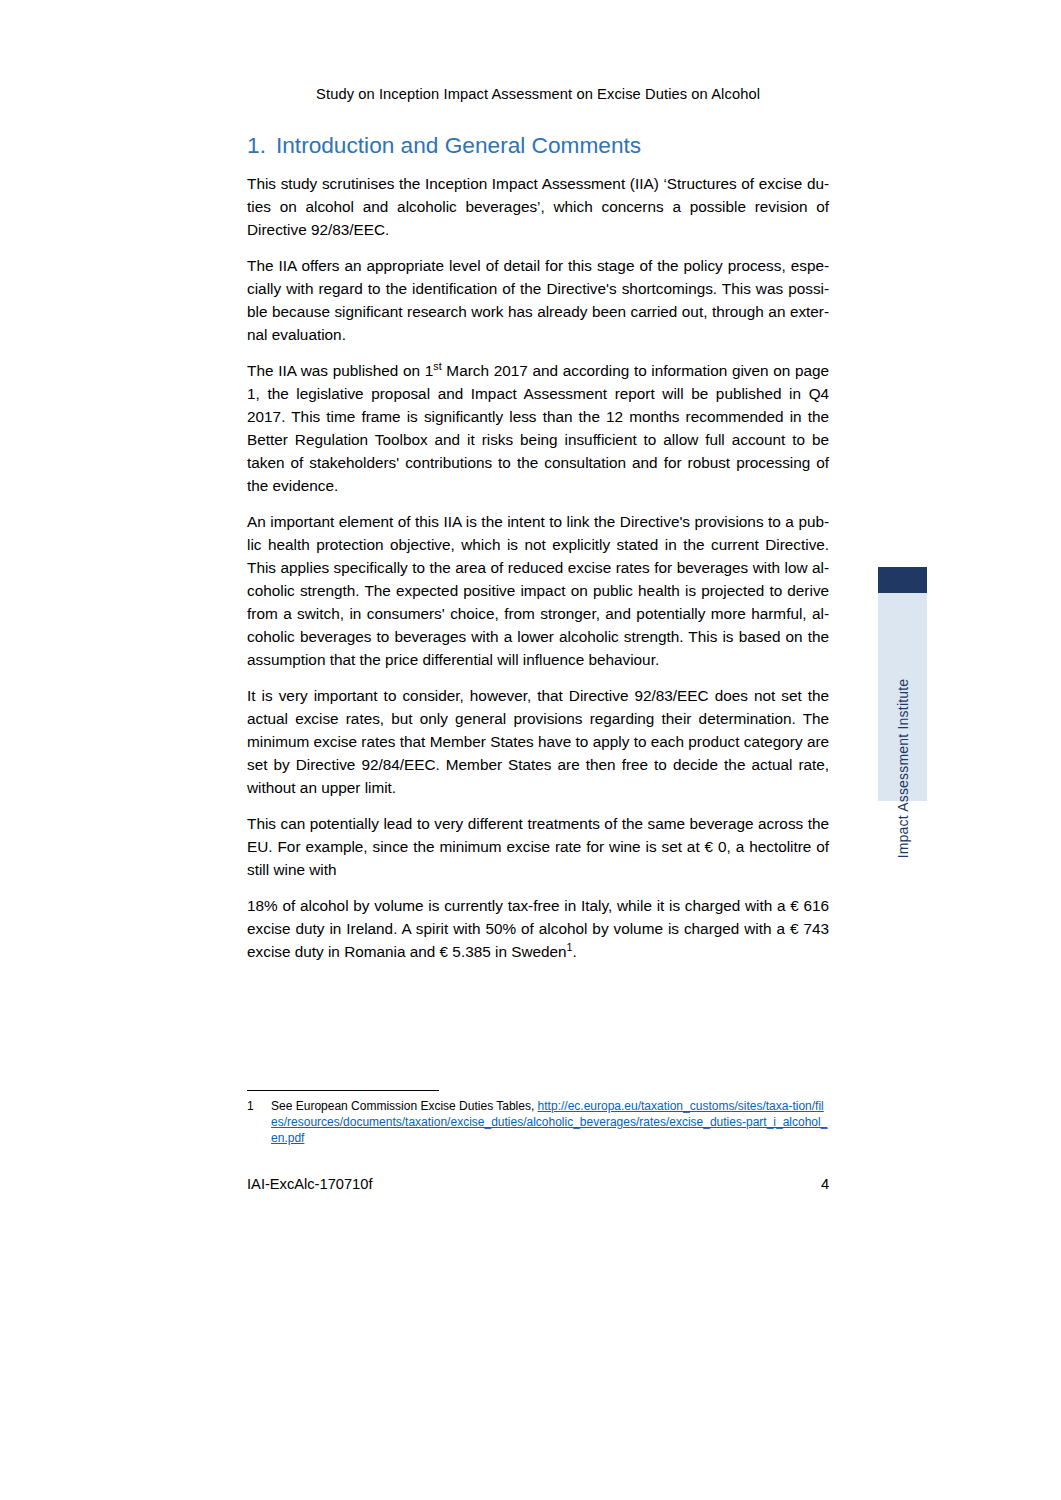Impact Assessment Institute
Study on Inception Impact Assessment on Excise Duties on Alcohol
1. Introduction and General Comments
This study scrutinises the Inception Impact Assessment (IIA) ‘Structures of excise duties on alcohol and alcoholic beverages’, which concerns a possible revision of Directive 92/83/EEC.
The IIA offers an appropriate level of detail for this stage of the policy process, especially with regard to the identification of the Directive's shortcomings. This was possible because significant research work has already been carried out, through an external evaluation.
The IIA was published on 1st March 2017 and according to information given on page 1, the legislative proposal and Impact Assessment report will be published in Q4 2017. This time frame is significantly less than the 12 months recommended in the Better Regulation Toolbox and it risks being insufficient to allow full account to be taken of stakeholders' contributions to the consultation and for robust processing of the evidence.
An important element of this IIA is the intent to link the Directive's provisions to a public health protection objective, which is not explicitly stated in the current Directive. This applies specifically to the area of reduced excise rates for beverages with low alcoholic strength. The expected positive impact on public health is projected to derive from a switch, in consumers' choice, from stronger, and potentially more harmful, alcoholic beverages to beverages with a lower alcoholic strength. This is based on the assumption that the price differential will influence behaviour.
It is very important to consider, however, that Directive 92/83/EEC does not set the actual excise rates, but only general provisions regarding their determination. The minimum excise rates that Member States have to apply to each product category are set by Directive 92/84/EEC. Member States are then free to decide the actual rate, without an upper limit.
This can potentially lead to very different treatments of the same beverage across the EU. For example, since the minimum excise rate for wine is set at € 0, a hectolitre of still wine with
18% of alcohol by volume is currently tax-free in Italy, while it is charged with a € 616 excise duty in Ireland. A spirit with 50% of alcohol by volume is charged with a € 743 excise duty in Romania and € 5.385 in Sweden1.
1
See European Commission Excise Duties Tables, http://ec.europa.eu/taxation_customs/sites/taxa-tion/files/resources/documents/taxation/excise_duties/alcoholic_beverages/rates/excise_duties-part_i_alcohol_en.pdf
IAI-ExcAlc-170710f 4